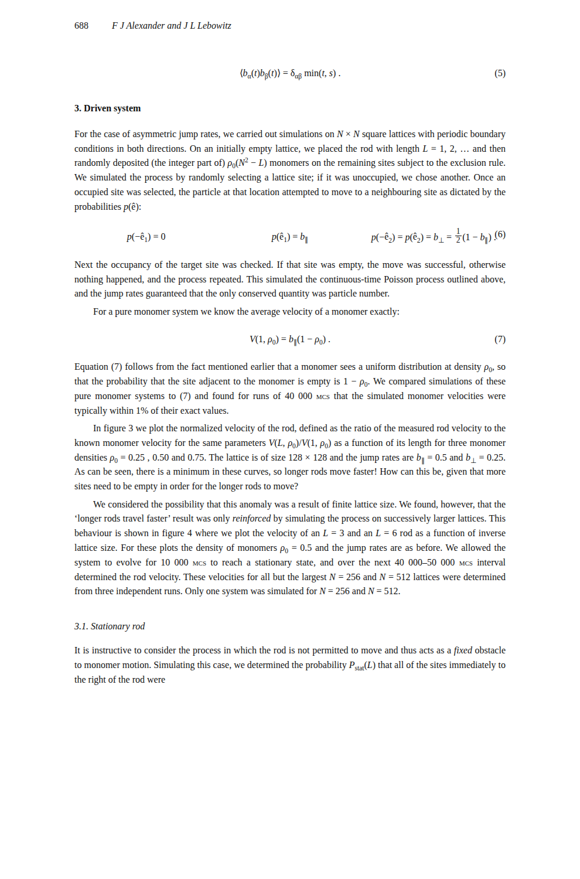688 F J Alexander and J L Lebowitz
⟨bα(t)bβ(t)⟩ = δαβ min(t, s) . (5)
3. Driven system
For the case of asymmetric jump rates, we carried out simulations on N × N square lattices with periodic boundary conditions in both directions. On an initially empty lattice, we placed the rod with length L = 1, 2, … and then randomly deposited (the integer part of) ρ0(N2 − L) monomers on the remaining sites subject to the exclusion rule. We simulated the process by randomly selecting a lattice site; if it was unoccupied, we chose another. Once an occupied site was selected, the particle at that location attempted to move to a neighbouring site as dictated by the probabilities p(ê):
p(−ê1) = 0 p(ê1) = b∥ p(−ê2) = p(ê2) = b⊥ = 12(1 − b∥) . (6)
Next the occupancy of the target site was checked. If that site was empty, the move was successful, otherwise nothing happened, and the process repeated. This simulated the continuous-time Poisson process outlined above, and the jump rates guaranteed that the only conserved quantity was particle number.
For a pure monomer system we know the average velocity of a monomer exactly:
V(1, ρ0) = b∥(1 − ρ0) . (7)
Equation (7) follows from the fact mentioned earlier that a monomer sees a uniform distribution at density ρ0, so that the probability that the site adjacent to the monomer is empty is 1 − ρ0. We compared simulations of these pure monomer systems to (7) and found for runs of 40 000 mcs that the simulated monomer velocities were typically within 1% of their exact values.
In figure 3 we plot the normalized velocity of the rod, defined as the ratio of the measured rod velocity to the known monomer velocity for the same parameters V(L, ρ0)/V(1, ρ0) as a function of its length for three monomer densities ρ0 = 0.25 , 0.50 and 0.75. The lattice is of size 128 × 128 and the jump rates are b∥ = 0.5 and b⊥ = 0.25. As can be seen, there is a minimum in these curves, so longer rods move faster! How can this be, given that more sites need to be empty in order for the longer rods to move?
We considered the possibility that this anomaly was a result of finite lattice size. We found, however, that the ‘longer rods travel faster’ result was only reinforced by simulating the process on successively larger lattices. This behaviour is shown in figure 4 where we plot the velocity of an L = 3 and an L = 6 rod as a function of inverse lattice size. For these plots the density of monomers ρ0 = 0.5 and the jump rates are as before. We allowed the system to evolve for 10 000 mcs to reach a stationary state, and over the next 40 000–50 000 mcs interval determined the rod velocity. These velocities for all but the largest N = 256 and N = 512 lattices were determined from three independent runs. Only one system was simulated for N = 256 and N = 512.
3.1. Stationary rod
It is instructive to consider the process in which the rod is not permitted to move and thus acts as a fixed obstacle to monomer motion. Simulating this case, we determined the probability Pstat(L) that all of the sites immediately to the right of the rod were